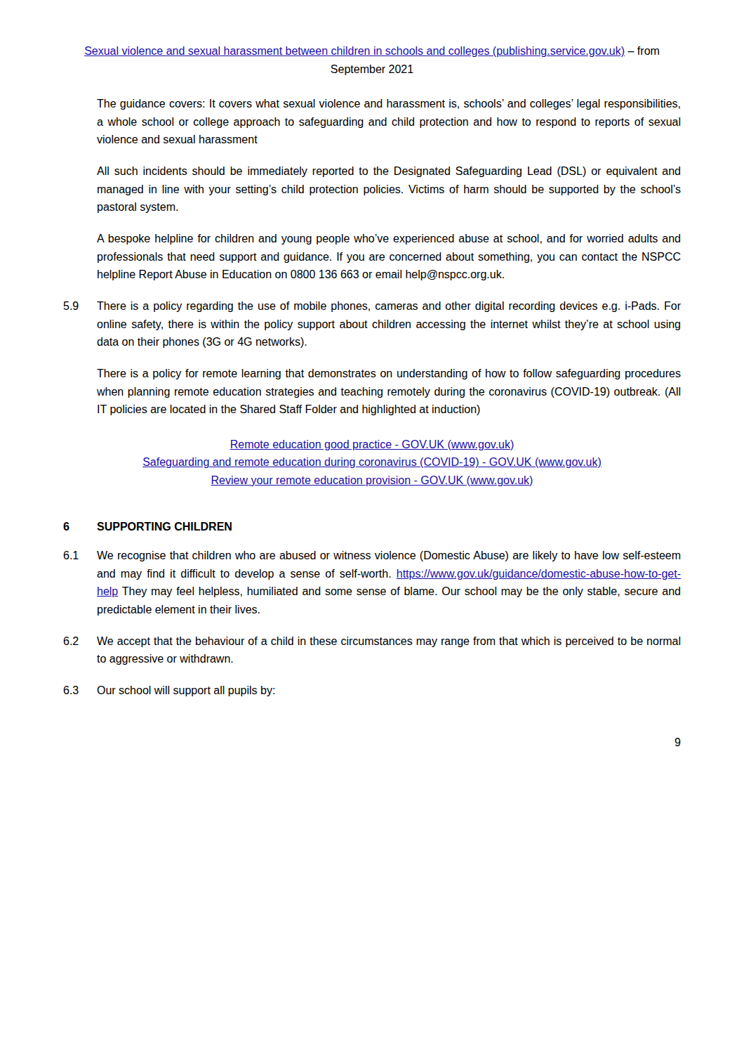Sexual violence and sexual harassment between children in schools and colleges (publishing.service.gov.uk) – from September 2021
The guidance covers: It covers what sexual violence and harassment is, schools’ and colleges’ legal responsibilities, a whole school or college approach to safeguarding and child protection and how to respond to reports of sexual violence and sexual harassment
All such incidents should be immediately reported to the Designated Safeguarding Lead (DSL) or equivalent and managed in line with your setting’s child protection policies. Victims of harm should be supported by the school’s pastoral system.
A bespoke helpline for children and young people who’ve experienced abuse at school, and for worried adults and professionals that need support and guidance. If you are concerned about something, you can contact the NSPCC helpline Report Abuse in Education on 0800 136 663 or email help@nspcc.org.uk.
5.9
There is a policy regarding the use of mobile phones, cameras and other digital recording devices e.g. i-Pads. For online safety, there is within the policy support about children accessing the internet whilst they’re at school using data on their phones (3G or 4G networks).
There is a policy for remote learning that demonstrates on understanding of how to follow safeguarding procedures when planning remote education strategies and teaching remotely during the coronavirus (COVID-19) outbreak. (All IT policies are located in the Shared Staff Folder and highlighted at induction)
Remote education good practice - GOV.UK (www.gov.uk)
Safeguarding and remote education during coronavirus (COVID-19) - GOV.UK (www.gov.uk)
Review your remote education provision - GOV.UK (www.gov.uk)
6 SUPPORTING CHILDREN
6.1
We recognise that children who are abused or witness violence (Domestic Abuse) are likely to have low self-esteem and may find it difficult to develop a sense of self-worth. https://www.gov.uk/guidance/domestic-abuse-how-to-get-help They may feel helpless, humiliated and some sense of blame. Our school may be the only stable, secure and predictable element in their lives.
6.2
We accept that the behaviour of a child in these circumstances may range from that which is perceived to be normal to aggressive or withdrawn.
6.3
Our school will support all pupils by:
9